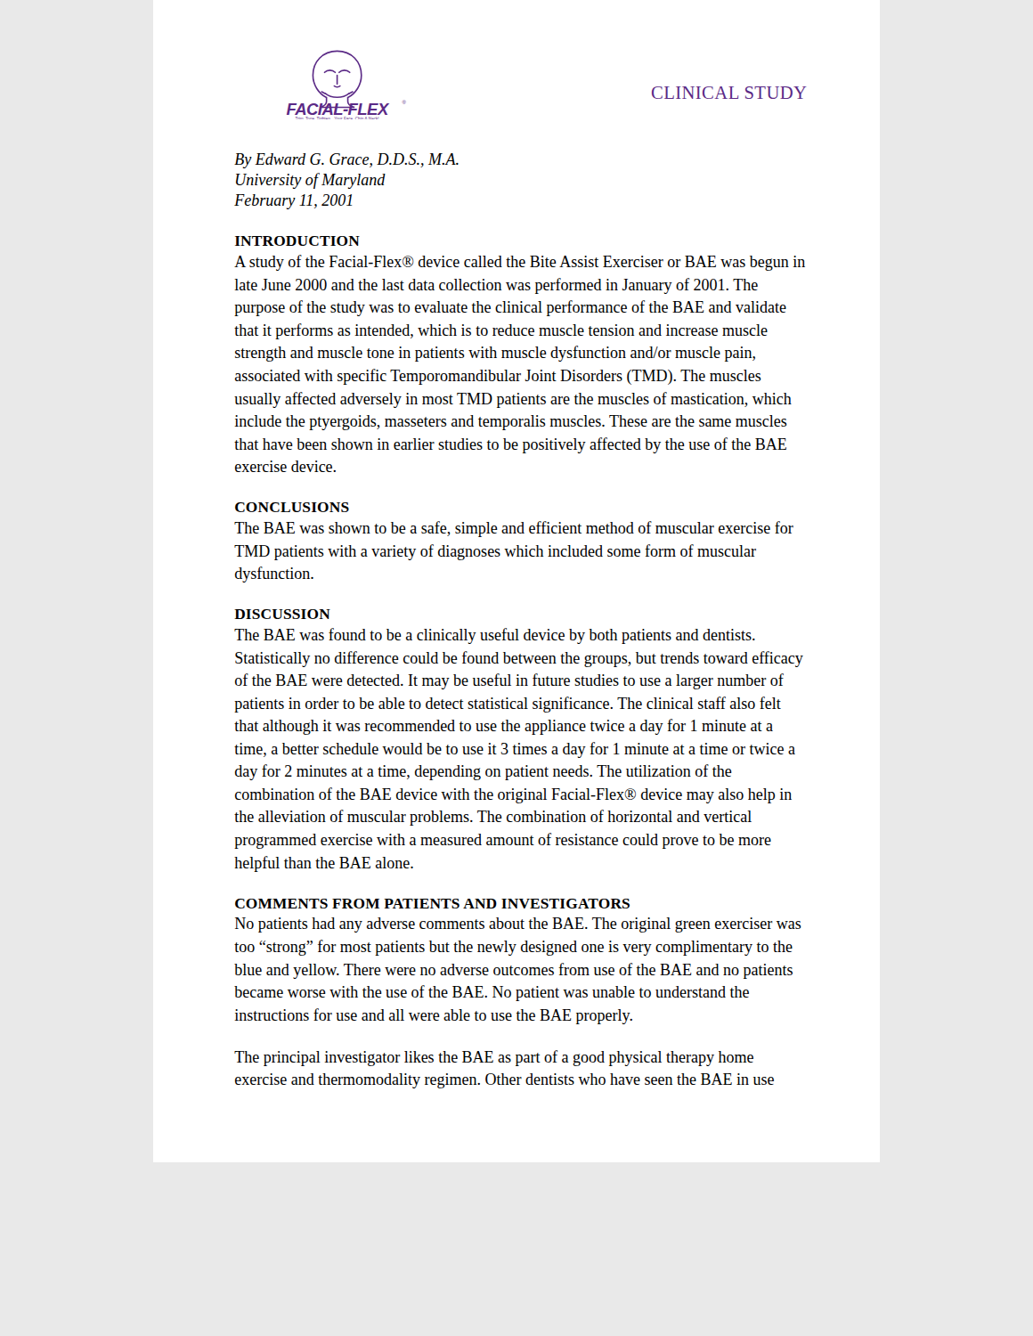Facial-Flex registered trademark logo FACIAL-FLEX ® Trim. Tone. Tighten…Your Face, Chin & Neck!
CLINICAL STUDY
By Edward G. Grace, D.D.S., M.A.
University of Maryland
February 11, 2001
Introduction
A study of the Facial-Flex® device called the Bite Assist Exerciser or BAE was begun in late June 2000 and the last data collection was performed in January of 2001. The purpose of the study was to evaluate the clinical performance of the BAE and validate that it performs as intended, which is to reduce muscle tension and increase muscle strength and muscle tone in patients with muscle dysfunction and/or muscle pain, associated with specific Temporomandibular Joint Disorders (TMD). The muscles usually affected adversely in most TMD patients are the muscles of mastication, which include the ptyergoids, masseters and temporalis muscles. These are the same muscles that have been shown in earlier studies to be positively affected by the use of the BAE exercise device.
Conclusions
The BAE was shown to be a safe, simple and efficient method of muscular exercise for TMD patients with a variety of diagnoses which included some form of muscular dysfunction.
Discussion
The BAE was found to be a clinically useful device by both patients and dentists. Statistically no difference could be found between the groups, but trends toward efficacy of the BAE were detected. It may be useful in future studies to use a larger number of patients in order to be able to detect statistical significance. The clinical staff also felt that although it was recommended to use the appliance twice a day for 1 minute at a time, a better schedule would be to use it 3 times a day for 1 minute at a time or twice a day for 2 minutes at a time, depending on patient needs. The utilization of the combination of the BAE device with the original Facial-Flex® device may also help in the alleviation of muscular problems. The combination of horizontal and vertical programmed exercise with a measured amount of resistance could prove to be more helpful than the BAE alone.
Comments from Patients and Investigators
No patients had any adverse comments about the BAE. The original green exerciser was too “strong” for most patients but the newly designed one is very complimentary to the blue and yellow. There were no adverse outcomes from use of the BAE and no patients became worse with the use of the BAE. No patient was unable to understand the instructions for use and all were able to use the BAE properly.
The principal investigator likes the BAE as part of a good physical therapy home exercise and thermomodality regimen. Other dentists who have seen the BAE in use